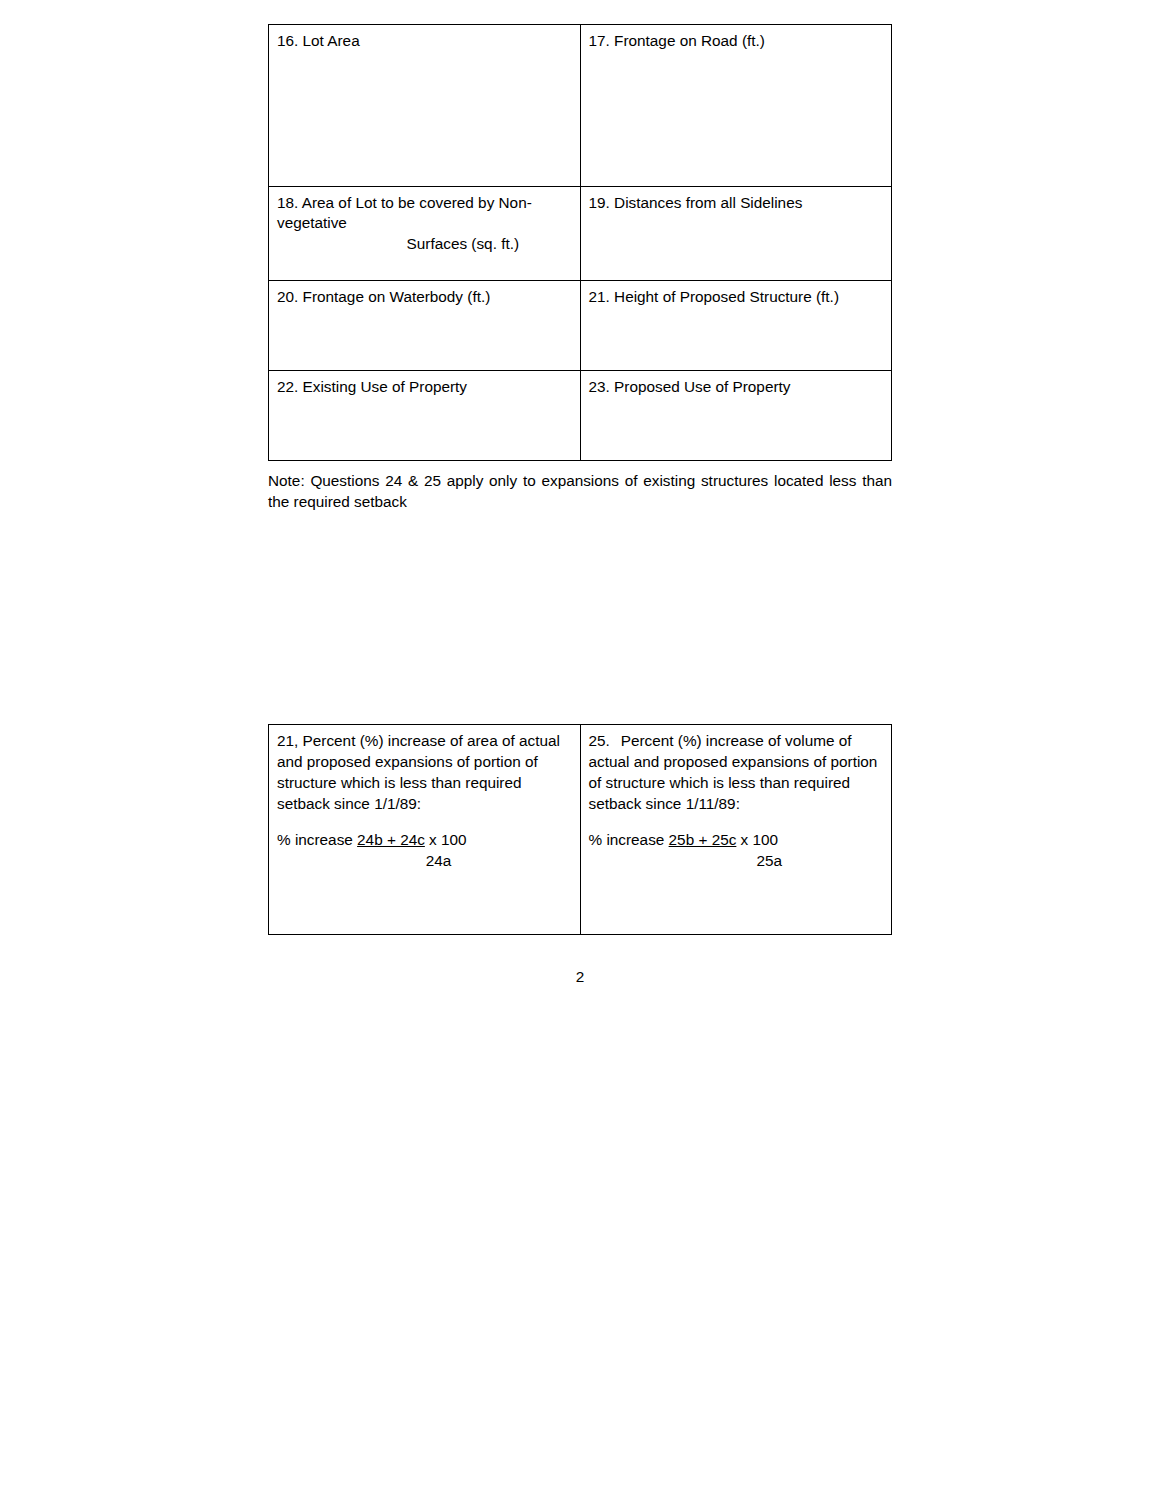| 16. Lot Area | 17. Frontage on Road (ft.) |
| 18. Area of Lot to be covered by Non-vegetative Surfaces (sq. ft.) | 19. Distances from all Sidelines |
| 20. Frontage on Waterbody (ft.) | 21. Height of Proposed Structure (ft.) |
| 22. Existing Use of Property | 23. Proposed Use of Property |
Note: Questions 24 & 25 apply only to expansions of existing structures located less than the required setback
| 21, Percent (%) increase of area of actual and proposed expansions of portion of structure which is less than required setback since 1/1/89: % increase 24b + 24c x 100 24a | 25. Percent (%) increase of volume of actual and proposed expansions of portion of structure which is less than required setback since 1/11/89: % increase 25b + 25c x 100 25a |
2